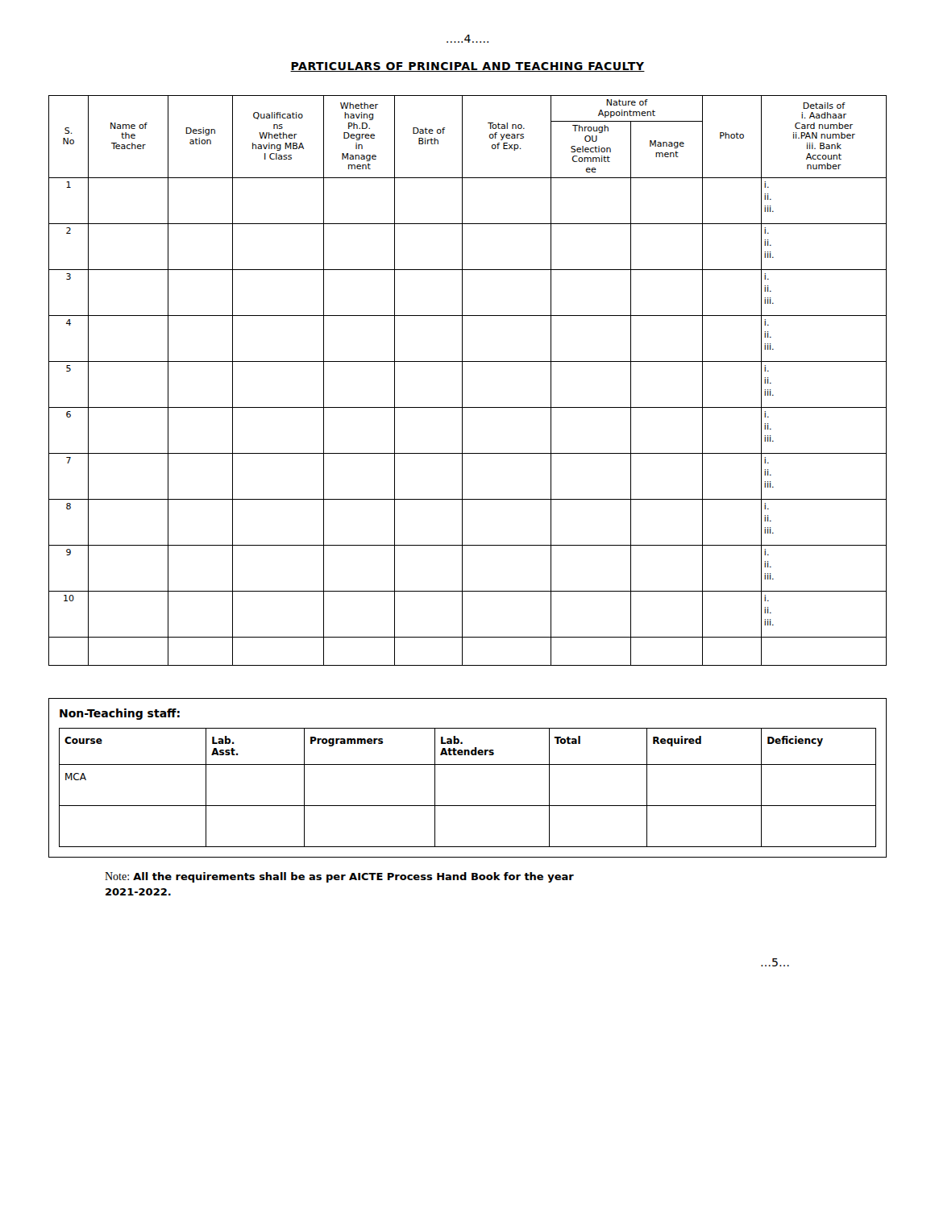…..4…..
PARTICULARS OF PRINCIPAL AND TEACHING FACULTY
| S. No | Name of the Teacher | Design ation | Qualificatio ns Whether having MBA I Class | Whether having Ph.D. Degree in Manage ment | Date of Birth | Total no. of years of Exp. | Nature of Appointment | Photo | Details of i. Aadhaar Card number ii.PAN number iii. Bank Account number |
| --- | --- | --- | --- | --- | --- | --- | --- | --- | --- |
| Through OU Selection Committ ee | Manage ment |
| 1 | | | | | | | | | | i. ii. iii. |
| 2 | | | | | | | | | | i. ii. iii. |
| 3 | | | | | | | | | | i. ii. iii. |
| 4 | | | | | | | | | | i. ii. iii. |
| 5 | | | | | | | | | | i. ii. iii. |
| 6 | | | | | | | | | | i. ii. iii. |
| 7 | | | | | | | | | | i. ii. iii. |
| 8 | | | | | | | | | | i. ii. iii. |
| 9 | | | | | | | | | | i. ii. iii. |
| 10 | | | | | | | | | | i. ii. iii. |
Non-Teaching staff:
| Course | Lab. Asst. | Programmers | Lab. Attenders | Total | Required | Deficiency |
| --- | --- | --- | --- | --- | --- | --- |
| MCA | | | | | | |
Note: All the requirements shall be as per AICTE Process Hand Book for the year
2021-2022.
…5…